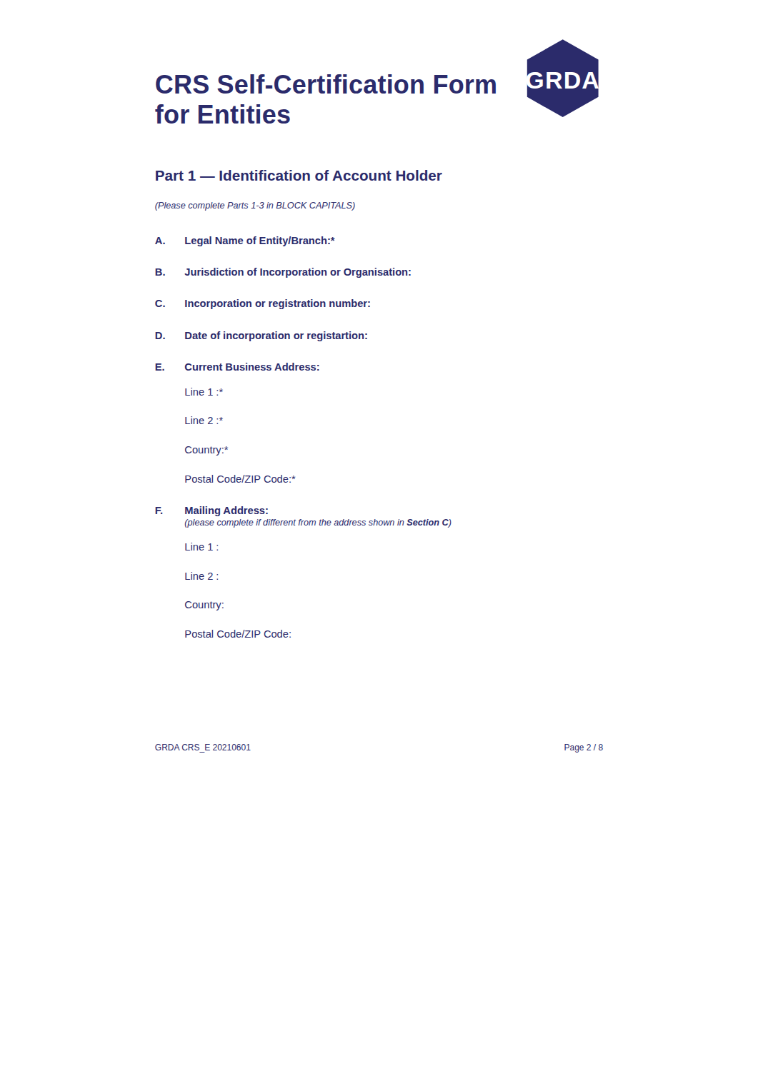GRDA
CRS Self-Certification Form
for Entities
Part 1 — Identification of Account Holder
(Please complete Parts 1-3 in BLOCK CAPITALS)
A. Legal Name of Entity/Branch:*
B. Jurisdiction of Incorporation or Organisation:
C. Incorporation or registration number:
D. Date of incorporation or registartion:
E. Current Business Address:
Line 1 :*
Line 2 :*
Country:*
Postal Code/ZIP Code:*
F. Mailing Address: (please complete if different from the address shown in Section C)
Line 1 :
Line 2 :
Country:
Postal Code/ZIP Code:
GRDA CRS_E 20210601 Page 2 / 8